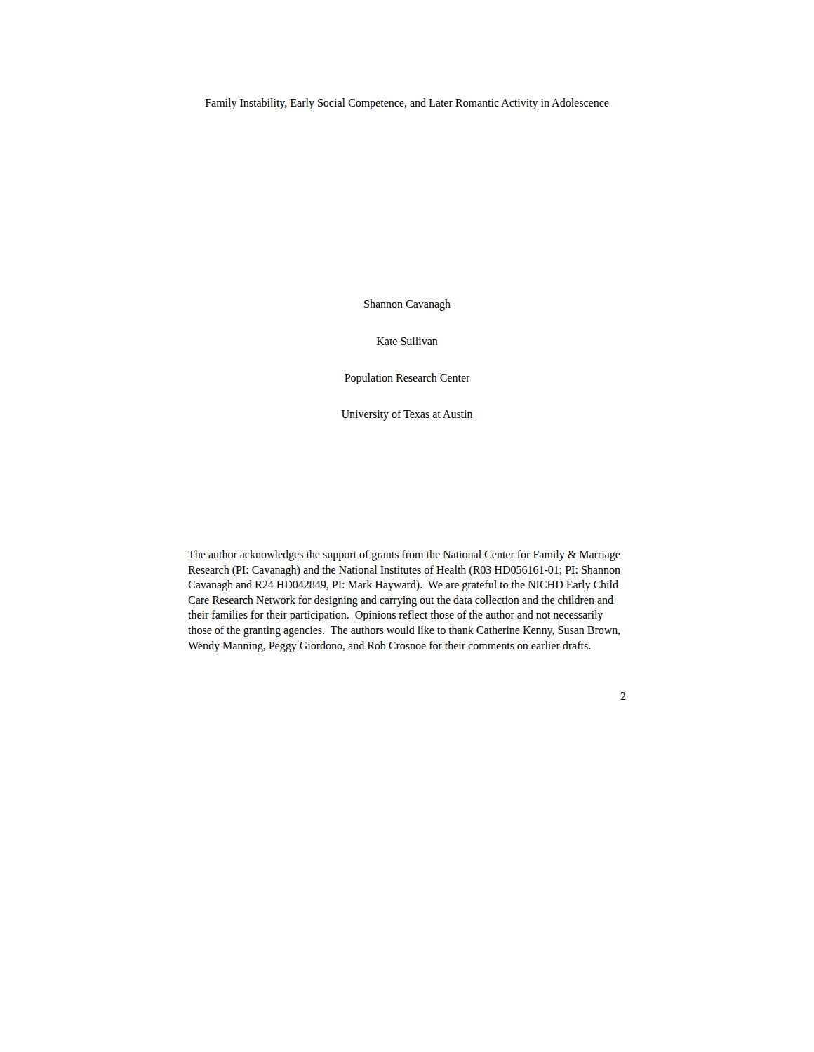Family Instability, Early Social Competence, and Later Romantic Activity in Adolescence
Shannon Cavanagh
Kate Sullivan
Population Research Center
University of Texas at Austin
The author acknowledges the support of grants from the National Center for Family & Marriage Research (PI: Cavanagh) and the National Institutes of Health (R03 HD056161-01; PI: Shannon Cavanagh and R24 HD042849, PI: Mark Hayward). We are grateful to the NICHD Early Child Care Research Network for designing and carrying out the data collection and the children and their families for their participation. Opinions reflect those of the author and not necessarily those of the granting agencies. The authors would like to thank Catherine Kenny, Susan Brown, Wendy Manning, Peggy Giordono, and Rob Crosnoe for their comments on earlier drafts.
2